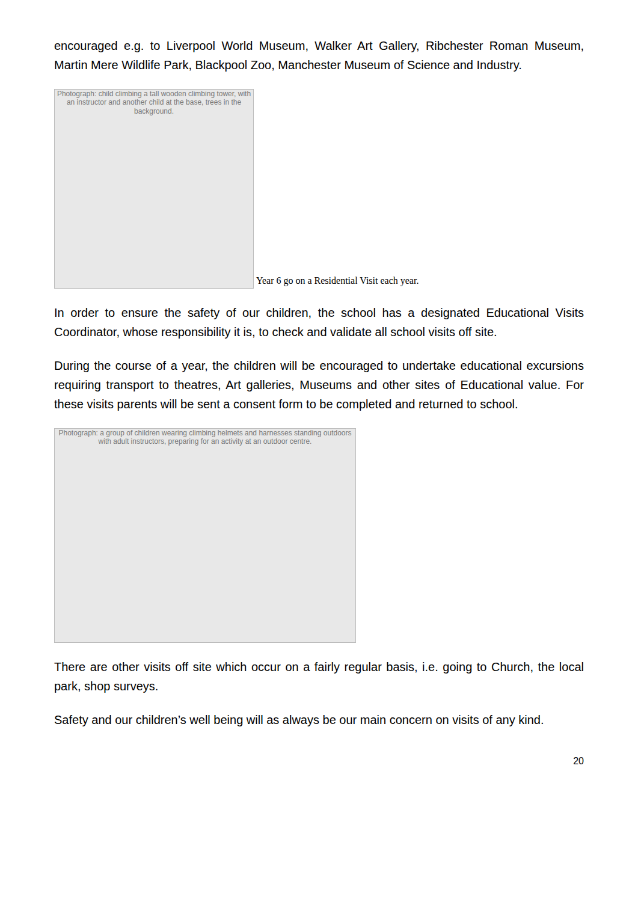encouraged e.g. to Liverpool World Museum, Walker Art Gallery, Ribchester Roman Museum, Martin Mere Wildlife Park, Blackpool Zoo, Manchester Museum of Science and Industry.
Photograph: child climbing a tall wooden climbing tower, with an instructor and another child at the base, trees in the background. Year 6 go on a Residential Visit each year.
In order to ensure the safety of our children, the school has a designated Educational Visits Coordinator, whose responsibility it is, to check and validate all school visits off site.
During the course of a year, the children will be encouraged to undertake educational excursions requiring transport to theatres, Art galleries, Museums and other sites of Educational value. For these visits parents will be sent a consent form to be completed and returned to school.
Photograph: a group of children wearing climbing helmets and harnesses standing outdoors with adult instructors, preparing for an activity at an outdoor centre.
There are other visits off site which occur on a fairly regular basis, i.e. going to Church, the local park, shop surveys.
Safety and our children’s well being will as always be our main concern on visits of any kind.
20